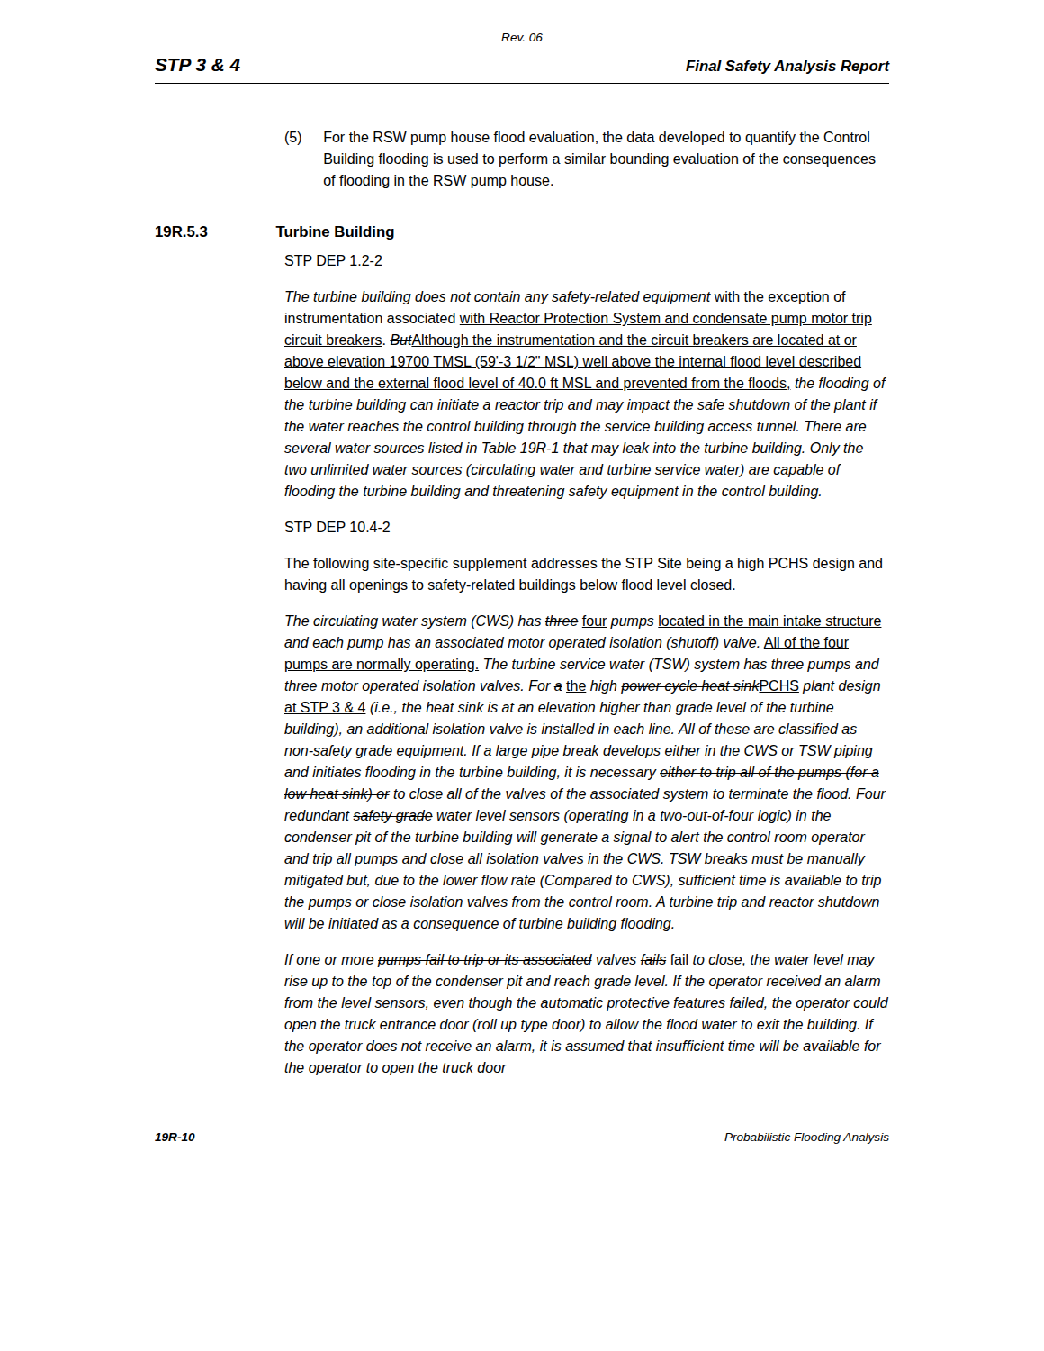Rev. 06
STP 3 & 4
Final Safety Analysis Report
(5)
For the RSW pump house flood evaluation, the data developed to quantify the Control Building flooding is used to perform a similar bounding evaluation of the consequences of flooding in the RSW pump house.
19R.5.3 Turbine Building
STP DEP 1.2-2
The turbine building does not contain any safety-related equipment with the exception of instrumentation associated with Reactor Protection System and condensate pump motor trip circuit breakers. But Although the instrumentation and the circuit breakers are located at or above elevation 19700 TMSL (59'-3 1/2" MSL) well above the internal flood level described below and the external flood level of 40.0 ft MSL and prevented from the floods, the flooding of the turbine building can initiate a reactor trip and may impact the safe shutdown of the plant if the water reaches the control building through the service building access tunnel. There are several water sources listed in Table 19R-1 that may leak into the turbine building. Only the two unlimited water sources (circulating water and turbine service water) are capable of flooding the turbine building and threatening safety equipment in the control building.
STP DEP 10.4-2
The following site-specific supplement addresses the STP Site being a high PCHS design and having all openings to safety-related buildings below flood level closed.
The circulating water system (CWS) has three four pumps located in the main intake structure and each pump has an associated motor operated isolation (shutoff) valve. All of the four pumps are normally operating. The turbine service water (TSW) system has three pumps and three motor operated isolation valves. For a the high power cycle heat sink PCHS plant design at STP 3 & 4 (i.e., the heat sink is at an elevation higher than grade level of the turbine building), an additional isolation valve is installed in each line. All of these are classified as non-safety grade equipment. If a large pipe break develops either in the CWS or TSW piping and initiates flooding in the turbine building, it is necessary either to trip all of the pumps (for a low heat sink) or to close all of the valves of the associated system to terminate the flood. Four redundant safety grade water level sensors (operating in a two-out-of-four logic) in the condenser pit of the turbine building will generate a signal to alert the control room operator and trip all pumps and close all isolation valves in the CWS. TSW breaks must be manually mitigated but, due to the lower flow rate (Compared to CWS), sufficient time is available to trip the pumps or close isolation valves from the control room. A turbine trip and reactor shutdown will be initiated as a consequence of turbine building flooding.
If one or more pumps fail to trip or its associated valves fails fail to close, the water level may rise up to the top of the condenser pit and reach grade level. If the operator received an alarm from the level sensors, even though the automatic protective features failed, the operator could open the truck entrance door (roll up type door) to allow the flood water to exit the building. If the operator does not receive an alarm, it is assumed that insufficient time will be available for the operator to open the truck door
19R-10
Probabilistic Flooding Analysis